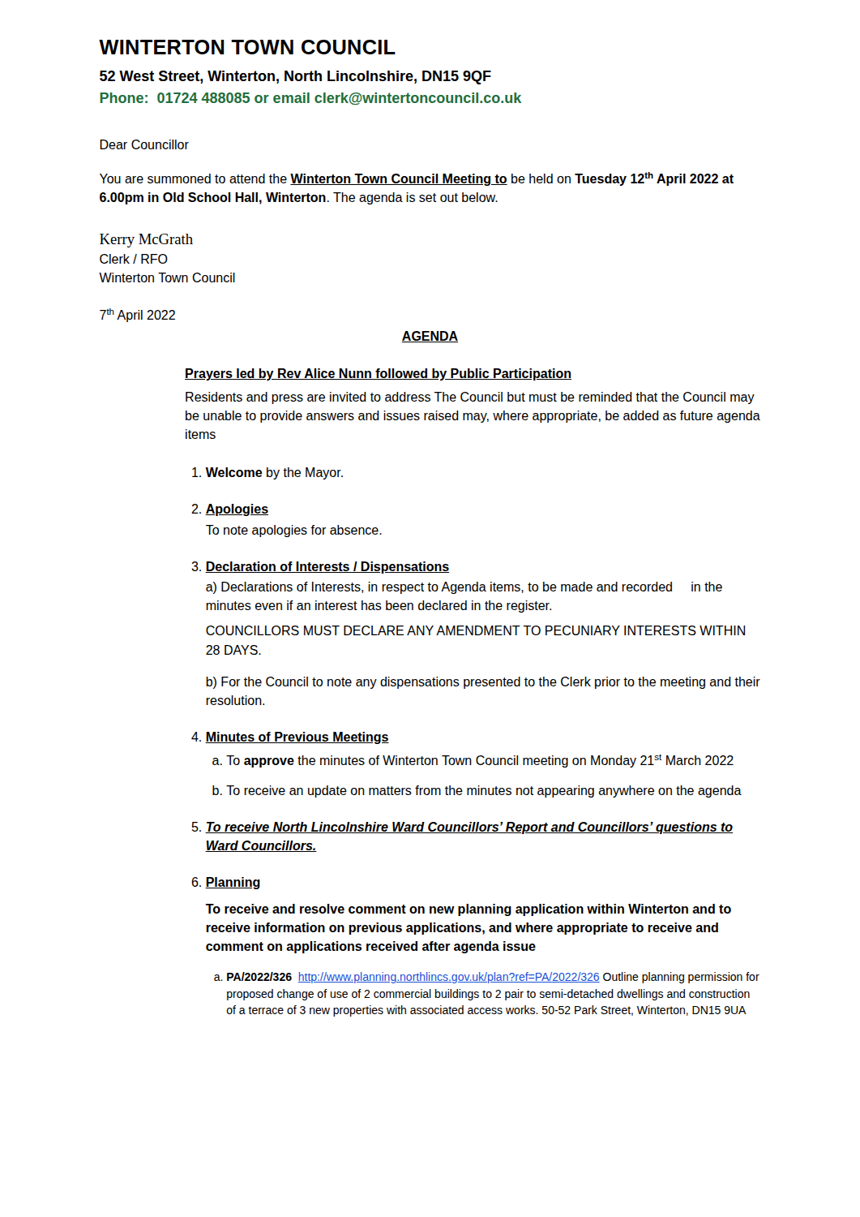WINTERTON TOWN COUNCIL
52 West Street, Winterton, North Lincolnshire, DN15 9QF
Phone: 01724 488085 or email clerk@wintertoncouncil.co.uk
Dear Councillor
You are summoned to attend the Winterton Town Council Meeting to be held on Tuesday 12th April 2022 at 6.00pm in Old School Hall, Winterton. The agenda is set out below.
Kerry McGrath
Clerk / RFO
Winterton Town Council
7th April 2022
AGENDA
Prayers led by Rev Alice Nunn followed by Public Participation
Residents and press are invited to address The Council but must be reminded that the Council may be unable to provide answers and issues raised may, where appropriate, be added as future agenda items
Welcome by the Mayor.
Apologies
To note apologies for absence.
Declaration of Interests / Dispensations
a) Declarations of Interests, in respect to Agenda items, to be made and recorded in the minutes even if an interest has been declared in the register.
COUNCILLORS MUST DECLARE ANY AMENDMENT TO PECUNIARY INTERESTS WITHIN 28 DAYS.
b) For the Council to note any dispensations presented to the Clerk prior to the meeting and their resolution.
Minutes of Previous Meetings
To approve the minutes of Winterton Town Council meeting on Monday 21st March 2022
To receive an update on matters from the minutes not appearing anywhere on the agenda
To receive North Lincolnshire Ward Councillors’ Report and Councillors’ questions to Ward Councillors.
Planning
To receive and resolve comment on new planning application within Winterton and to receive information on previous applications, and where appropriate to receive and comment on applications received after agenda issue
PA/2022/326 http://www.planning.northlincs.gov.uk/plan?ref=PA/2022/326 Outline planning permission for proposed change of use of 2 commercial buildings to 2 pair to semi-detached dwellings and construction of a terrace of 3 new properties with associated access works. 50-52 Park Street, Winterton, DN15 9UA